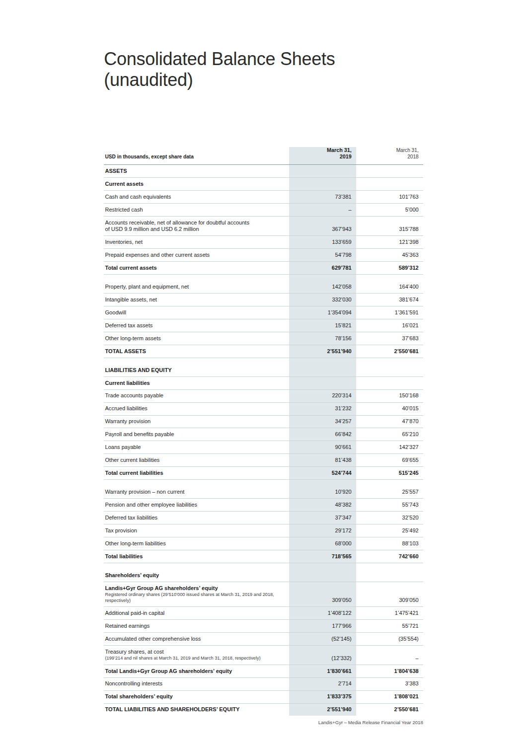Consolidated Balance Sheets (unaudited)
| USD in thousands, except share data | March 31, 2019 | March 31, 2018 |
| --- | --- | --- |
| ASSETS | | |
| Current assets | | |
| Cash and cash equivalents | 73’381 | 101’763 |
| Restricted cash | – | 5’000 |
| Accounts receivable, net of allowance for doubtful accounts of USD 9.9 million and USD 6.2 million | 367’943 | 315’788 |
| Inventories, net | 133’659 | 121’398 |
| Prepaid expenses and other current assets | 54’798 | 45’363 |
| Total current assets | 629’781 | 589’312 |
| Property, plant and equipment, net | 142’058 | 164’400 |
| Intangible assets, net | 332’030 | 381’674 |
| Goodwill | 1’354’094 | 1’361’591 |
| Deferred tax assets | 15’821 | 16’021 |
| Other long-term assets | 78’156 | 37’683 |
| TOTAL ASSETS | 2’551’940 | 2’550’681 |
| LIABILITIES AND EQUITY | | |
| Current liabilities | | |
| Trade accounts payable | 220’314 | 150’168 |
| Accrued liabilities | 31’232 | 40’015 |
| Warranty provision | 34’257 | 47’870 |
| Payroll and benefits payable | 66’842 | 65’210 |
| Loans payable | 90’661 | 142’327 |
| Other current liabilities | 81’438 | 69’655 |
| Total current liabilities | 524’744 | 515’245 |
| Warranty provision – non current | 10’920 | 25’557 |
| Pension and other employee liabilities | 48’382 | 55’743 |
| Deferred tax liabilities | 37’347 | 32’520 |
| Tax provision | 29’172 | 25’492 |
| Other long-term liabilities | 68’000 | 88’103 |
| Total liabilities | 718’565 | 742’660 |
| Shareholders’ equity | | |
| Landis+Gyr Group AG shareholders’ equity Registered ordinary shares (29’510’000 issued shares at March 31, 2019 and 2018, respectively) | 309’050 | 309’050 |
| Additional paid-in capital | 1’408’122 | 1’475’421 |
| Retained earnings | 177’966 | 55’721 |
| Accumulated other comprehensive loss | (52’145) | (35’554) |
| Treasury shares, at cost (199’214 and nil shares at March 31, 2019 and March 31, 2018, respectively) | (12’332) | – |
| Total Landis+Gyr Group AG shareholders’ equity | 1’830’661 | 1’804’638 |
| Noncontrolling interests | 2’714 | 3’383 |
| Total shareholders’ equity | 1’833’375 | 1’808’021 |
| TOTAL LIABILITIES AND SHAREHOLDERS’ EQUITY | 2’551’940 | 2’550’681 |
Landis+Gyr – Media Release Financial Year 2018